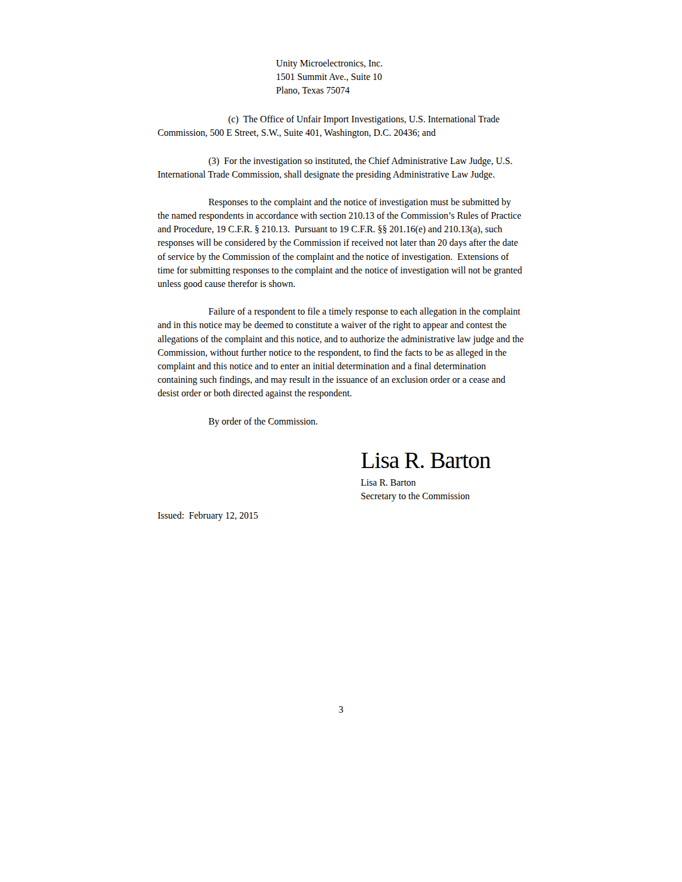Unity Microelectronics, Inc.
1501 Summit Ave., Suite 10
Plano, Texas 75074
(c) The Office of Unfair Import Investigations, U.S. International Trade Commission, 500 E Street, S.W., Suite 401, Washington, D.C. 20436; and
(3) For the investigation so instituted, the Chief Administrative Law Judge, U.S. International Trade Commission, shall designate the presiding Administrative Law Judge.
Responses to the complaint and the notice of investigation must be submitted by the named respondents in accordance with section 210.13 of the Commission’s Rules of Practice and Procedure, 19 C.F.R. § 210.13. Pursuant to 19 C.F.R. §§ 201.16(e) and 210.13(a), such responses will be considered by the Commission if received not later than 20 days after the date of service by the Commission of the complaint and the notice of investigation. Extensions of time for submitting responses to the complaint and the notice of investigation will not be granted unless good cause therefor is shown.
Failure of a respondent to file a timely response to each allegation in the complaint and in this notice may be deemed to constitute a waiver of the right to appear and contest the allegations of the complaint and this notice, and to authorize the administrative law judge and the Commission, without further notice to the respondent, to find the facts to be as alleged in the complaint and this notice and to enter an initial determination and a final determination containing such findings, and may result in the issuance of an exclusion order or a cease and desist order or both directed against the respondent.
By order of the Commission.
Lisa R. Barton
Lisa R. Barton
Secretary to the Commission
Issued: February 12, 2015
3